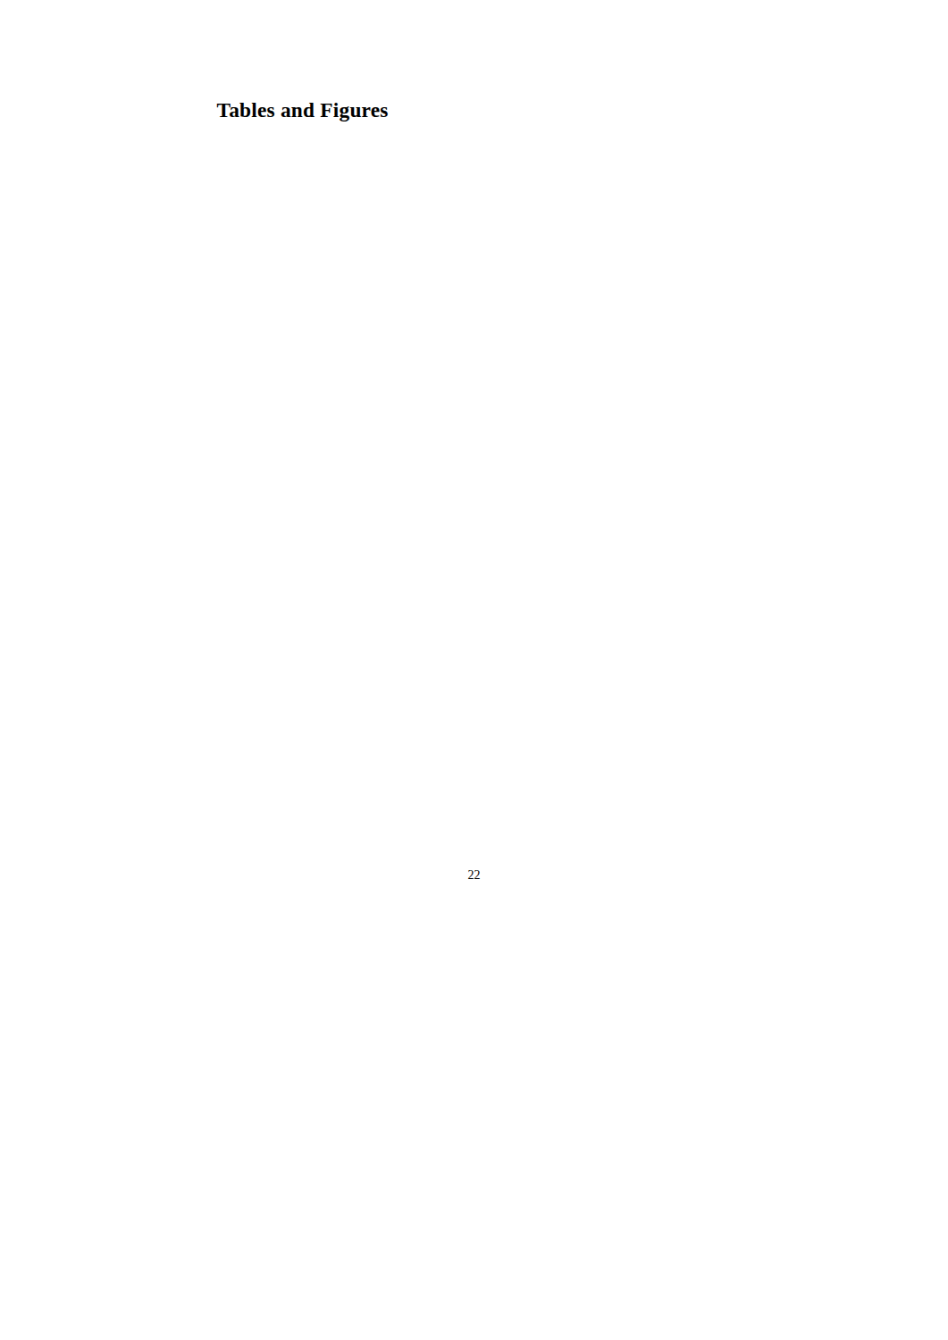Tables and Figures
22